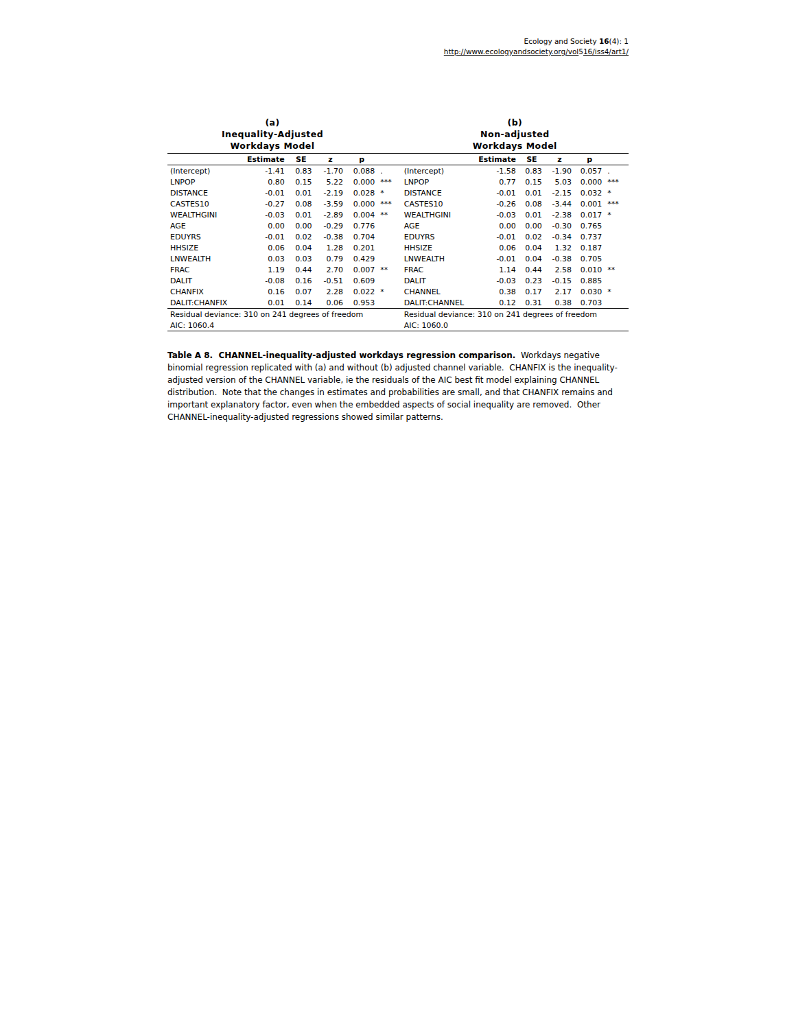Ecology and Society 16(4): 1
http://www.ecologyandsociety.org/vol516/iss4/art1/
| (a) Inequality-Adjusted Workdays Model | | (b) Non-adjusted Workdays Model |
| | Estimate | SE | z | p | | | Estimate | SE | z | p | |
| (Intercept) | -1.41 | 0.83 | -1.70 | 0.088 | . | (Intercept) | -1.58 | 0.83 | -1.90 | 0.057 | . |
| LNPOP | 0.80 | 0.15 | 5.22 | 0.000 | *** | LNPOP | 0.77 | 0.15 | 5.03 | 0.000 | *** |
| DISTANCE | -0.01 | 0.01 | -2.19 | 0.028 | * | DISTANCE | -0.01 | 0.01 | -2.15 | 0.032 | * |
| CASTES10 | -0.27 | 0.08 | -3.59 | 0.000 | *** | CASTES10 | -0.26 | 0.08 | -3.44 | 0.001 | *** |
| WEALTHGINI | -0.03 | 0.01 | -2.89 | 0.004 | ** | WEALTHGINI | -0.03 | 0.01 | -2.38 | 0.017 | * |
| AGE | 0.00 | 0.00 | -0.29 | 0.776 | | AGE | 0.00 | 0.00 | -0.30 | 0.765 | |
| EDUYRS | -0.01 | 0.02 | -0.38 | 0.704 | | EDUYRS | -0.01 | 0.02 | -0.34 | 0.737 | |
| HHSIZE | 0.06 | 0.04 | 1.28 | 0.201 | | HHSIZE | 0.06 | 0.04 | 1.32 | 0.187 | |
| LNWEALTH | 0.03 | 0.03 | 0.79 | 0.429 | | LNWEALTH | -0.01 | 0.04 | -0.38 | 0.705 | |
| FRAC | 1.19 | 0.44 | 2.70 | 0.007 | ** | FRAC | 1.14 | 0.44 | 2.58 | 0.010 | ** |
| DALIT | -0.08 | 0.16 | -0.51 | 0.609 | | DALIT | -0.03 | 0.23 | -0.15 | 0.885 | |
| CHANFIX | 0.16 | 0.07 | 2.28 | 0.022 | * | CHANNEL | 0.38 | 0.17 | 2.17 | 0.030 | * |
| DALIT:CHANFIX | 0.01 | 0.14 | 0.06 | 0.953 | | DALIT:CHANNEL | 0.12 | 0.31 | 0.38 | 0.703 | |
| Residual deviance: 310 on 241 degrees of freedom | | Residual deviance: 310 on 241 degrees of freedom |
| AIC: 1060.4 | | AIC: 1060.0 |
Table A 8. CHANNEL-inequality-adjusted workdays regression comparison. Workdays negative binomial regression replicated with (a) and without (b) adjusted channel variable. CHANFIX is the inequality-adjusted version of the CHANNEL variable, ie the residuals of the AIC best fit model explaining CHANNEL distribution. Note that the changes in estimates and probabilities are small, and that CHANFIX remains and important explanatory factor, even when the embedded aspects of social inequality are removed. Other CHANNEL-inequality-adjusted regressions showed similar patterns.